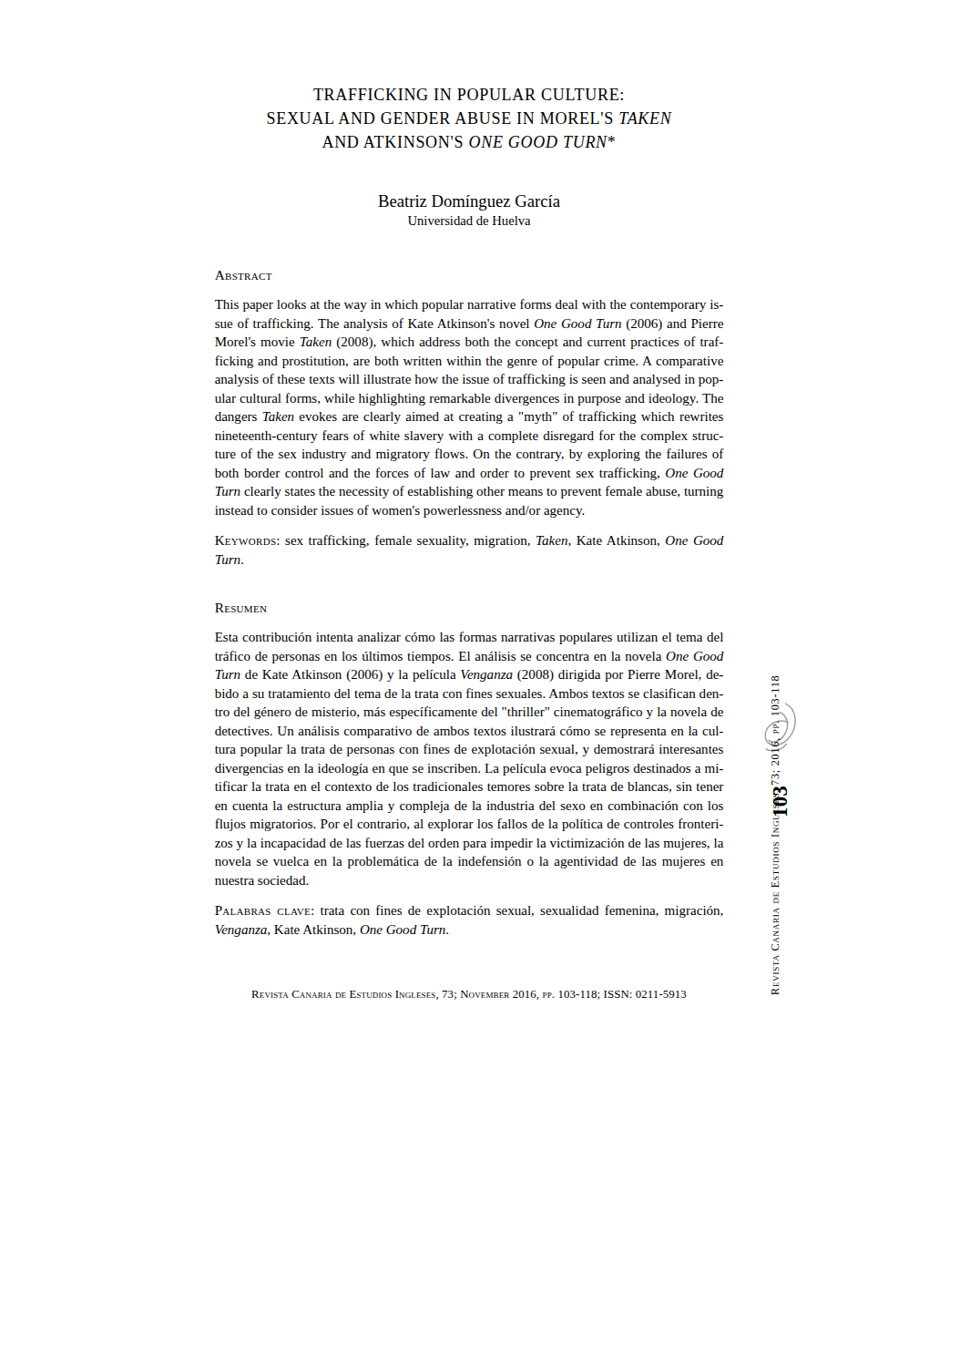Trafficking in Popular Culture:
Sexual and Gender Abuse in Morel's Taken
and Atkinson's One Good Turn*
Beatriz Domínguez García
Universidad de Huelva
Abstract
This paper looks at the way in which popular narrative forms deal with the contemporary issue of trafficking. The analysis of Kate Atkinson's novel One Good Turn (2006) and Pierre Morel's movie Taken (2008), which address both the concept and current practices of trafficking and prostitution, are both written within the genre of popular crime. A comparative analysis of these texts will illustrate how the issue of trafficking is seen and analysed in popular cultural forms, while highlighting remarkable divergences in purpose and ideology. The dangers Taken evokes are clearly aimed at creating a "myth" of trafficking which rewrites nineteenth-century fears of white slavery with a complete disregard for the complex structure of the sex industry and migratory flows. On the contrary, by exploring the failures of both border control and the forces of law and order to prevent sex trafficking, One Good Turn clearly states the necessity of establishing other means to prevent female abuse, turning instead to consider issues of women's powerlessness and/or agency.
Keywords: sex trafficking, female sexuality, migration, Taken, Kate Atkinson, One Good Turn.
Resumen
Esta contribución intenta analizar cómo las formas narrativas populares utilizan el tema del tráfico de personas en los últimos tiempos. El análisis se concentra en la novela One Good Turn de Kate Atkinson (2006) y la película Venganza (2008) dirigida por Pierre Morel, debido a su tratamiento del tema de la trata con fines sexuales. Ambos textos se clasifican dentro del género de misterio, más específicamente del "thriller" cinematográfico y la novela de detectives. Un análisis comparativo de ambos textos ilustrará cómo se representa en la cultura popular la trata de personas con fines de explotación sexual, y demostrará interesantes divergencias en la ideología en que se inscriben. La película evoca peligros destinados a mitificar la trata en el contexto de los tradicionales temores sobre la trata de blancas, sin tener en cuenta la estructura amplia y compleja de la industria del sexo en combinación con los flujos migratorios. Por el contrario, al explorar los fallos de la política de controles fronterizos y la incapacidad de las fuerzas del orden para impedir la victimización de las mujeres, la novela se vuelca en la problemática de la indefensión o la agentividad de las mujeres en nuestra sociedad.
Palabras clave: trata con fines de explotación sexual, sexualidad femenina, migración, Venganza, Kate Atkinson, One Good Turn.
Revista Canaria de Estudios Ingleses, 73; November 2016, pp. 103-118; ISSN: 0211-5913
Revista Canaria de Estudios Ingleses, 73; 2016, pp. 103-118
103